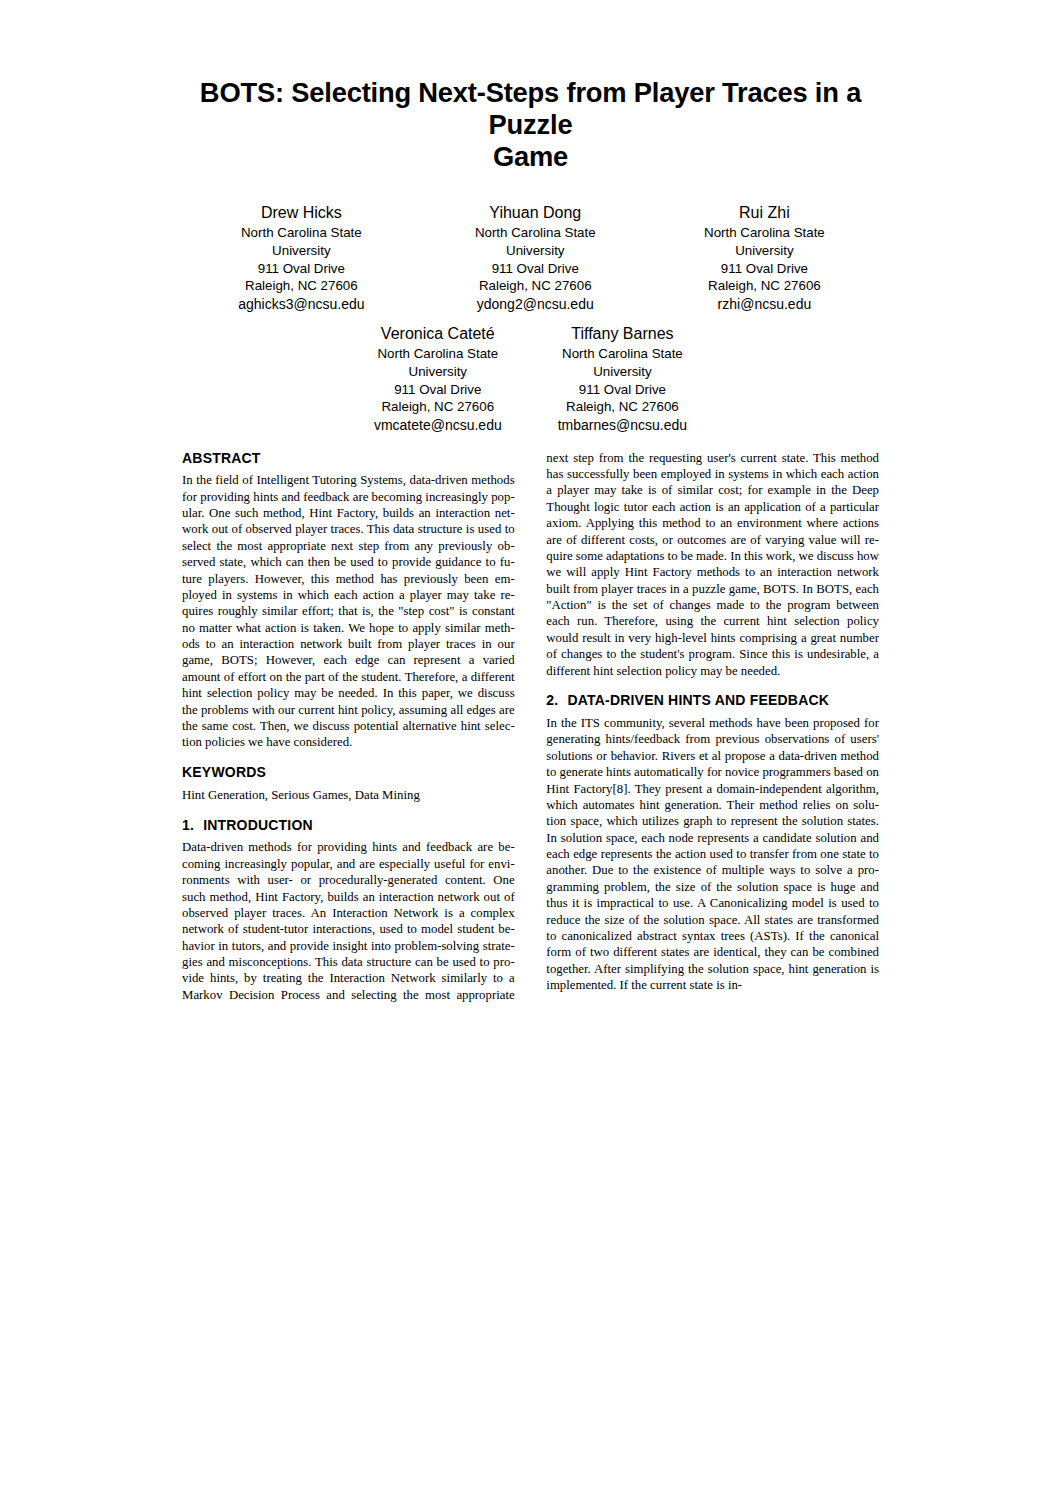BOTS: Selecting Next-Steps from Player Traces in a Puzzle
Game
| Drew Hicks North Carolina State University 911 Oval Drive Raleigh, NC 27606 aghicks3@ncsu.edu | Yihuan Dong North Carolina State University 911 Oval Drive Raleigh, NC 27606 ydong2@ncsu.edu | Rui Zhi North Carolina State University 911 Oval Drive Raleigh, NC 27606 rzhi@ncsu.edu |
| / Veronica Cateté North Carolina State University 911 Oval Drive Raleigh, NC 27606 vmcatete@ncsu.edu / Tiffany Barnes North Carolina State University 911 Oval Drive Raleigh, NC 27606 tmbarnes@ncsu.edu / |
ABSTRACT
In the field of Intelligent Tutoring Systems, data-driven methods for providing hints and feedback are becoming increasingly popular. One such method, Hint Factory, builds an interaction network out of observed player traces. This data structure is used to select the most appropriate next step from any previously observed state, which can then be used to provide guidance to future players. However, this method has previously been employed in systems in which each action a player may take requires roughly similar effort; that is, the "step cost" is constant no matter what action is taken. We hope to apply similar methods to an interaction network built from player traces in our game, BOTS; However, each edge can represent a varied amount of effort on the part of the student. Therefore, a different hint selection policy may be needed. In this paper, we discuss the problems with our current hint policy, assuming all edges are the same cost. Then, we discuss potential alternative hint selection policies we have considered.
Keywords
Hint Generation, Serious Games, Data Mining
1. INTRODUCTION
Data-driven methods for providing hints and feedback are becoming increasingly popular, and are especially useful for environments with user- or procedurally-generated content. One such method, Hint Factory, builds an interaction network out of observed player traces. An Interaction Network is a complex network of student-tutor interactions, used to model student behavior in tutors, and provide insight into problem-solving strategies and misconceptions. This data structure can be used to provide hints, by treating the Interaction Network similarly to a Markov Decision Process and selecting the most appropriate next step from the requesting user's current state. This method has successfully been employed in systems in which each action a player may take is of similar cost; for example in the Deep Thought logic tutor each action is an application of a particular axiom. Applying this method to an environment where actions are of different costs, or outcomes are of varying value will require some adaptations to be made. In this work, we discuss how we will apply Hint Factory methods to an interaction network built from player traces in a puzzle game, BOTS. In BOTS, each "Action" is the set of changes made to the program between each run. Therefore, using the current hint selection policy would result in very high-level hints comprising a great number of changes to the student's program. Since this is undesirable, a different hint selection policy may be needed.
2. DATA-DRIVEN HINTS AND FEEDBACK
In the ITS community, several methods have been proposed for generating hints/feedback from previous observations of users' solutions or behavior. Rivers et al propose a data-driven method to generate hints automatically for novice programmers based on Hint Factory[8]. They present a domain-independent algorithm, which automates hint generation. Their method relies on solution space, which utilizes graph to represent the solution states. In solution space, each node represents a candidate solution and each edge represents the action used to transfer from one state to another. Due to the existence of multiple ways to solve a programming problem, the size of the solution space is huge and thus it is impractical to use. A Canonicalizing model is used to reduce the size of the solution space. All states are transformed to canonicalized abstract syntax trees (ASTs). If the canonical form of two different states are identical, they can be combined together. After simplifying the solution space, hint generation is implemented. If the current state is in-